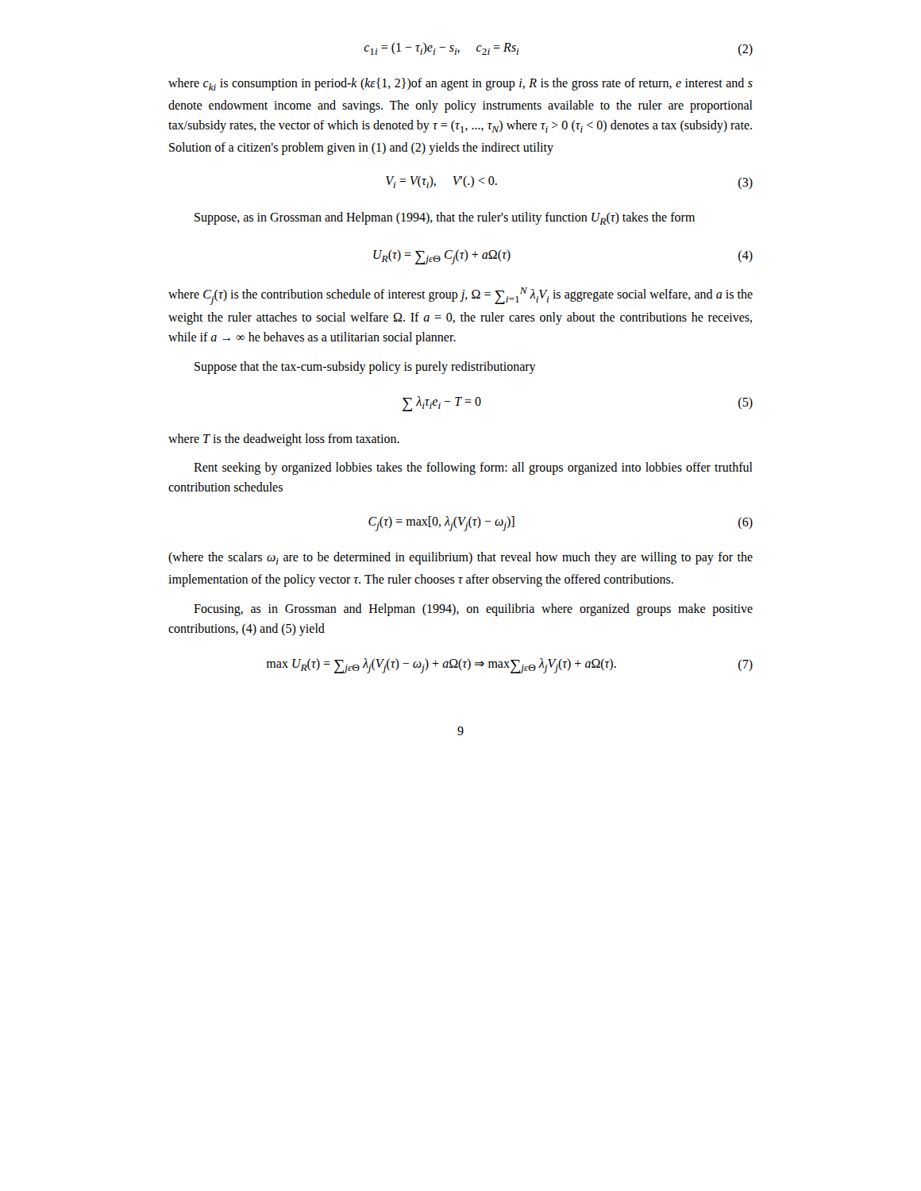c1i = (1 − τi)ei − si, c2i = Rsi
(2)
where cki is consumption in period-k (kε{1, 2})of an agent in group i, R is the gross rate of return, e interest and s denote endowment income and savings. The only policy instruments available to the ruler are proportional tax/subsidy rates, the vector of which is denoted by τ = (τ1, ..., τN) where τi > 0 (τi < 0) denotes a tax (subsidy) rate. Solution of a citizen's problem given in (1) and (2) yields the indirect utility
Vi = V(τi), V′(.) < 0.
(3)
Suppose, as in Grossman and Helpman (1994), that the ruler's utility function UR(τ) takes the form
UR(τ) = ∑jε Θ Cj(τ) + a Ω(τ)
(4)
where Cj(τ) is the contribution schedule of interest group j, Ω = ∑i=1N λiVi is aggregate social welfare, and a is the weight the ruler attaches to social welfare Ω. If a = 0, the ruler cares only about the contributions he receives, while if a → ∞ he behaves as a utilitarian social planner.
Suppose that the tax-cum-subsidy policy is purely redistributionary
∑ λiτiei − T = 0
(5)
where T is the deadweight loss from taxation.
Rent seeking by organized lobbies takes the following form: all groups organized into lobbies offer truthful contribution schedules
Cj(τ) = max[0, λj(Vj(τ) − ωj)]
(6)
(where the scalars ωi are to be determined in equilibrium) that reveal how much they are willing to pay for the implementation of the policy vector τ. The ruler chooses τ after observing the offered contributions.
Focusing, as in Grossman and Helpman (1994), on equilibria where organized groups make positive contributions, (4) and (5) yield
max UR(τ) = ∑jε Θ λj(Vj(τ) − ωj) + a Ω(τ) ⇒ max∑jε Θ λjVj(τ) + a Ω(τ).
(7)
9